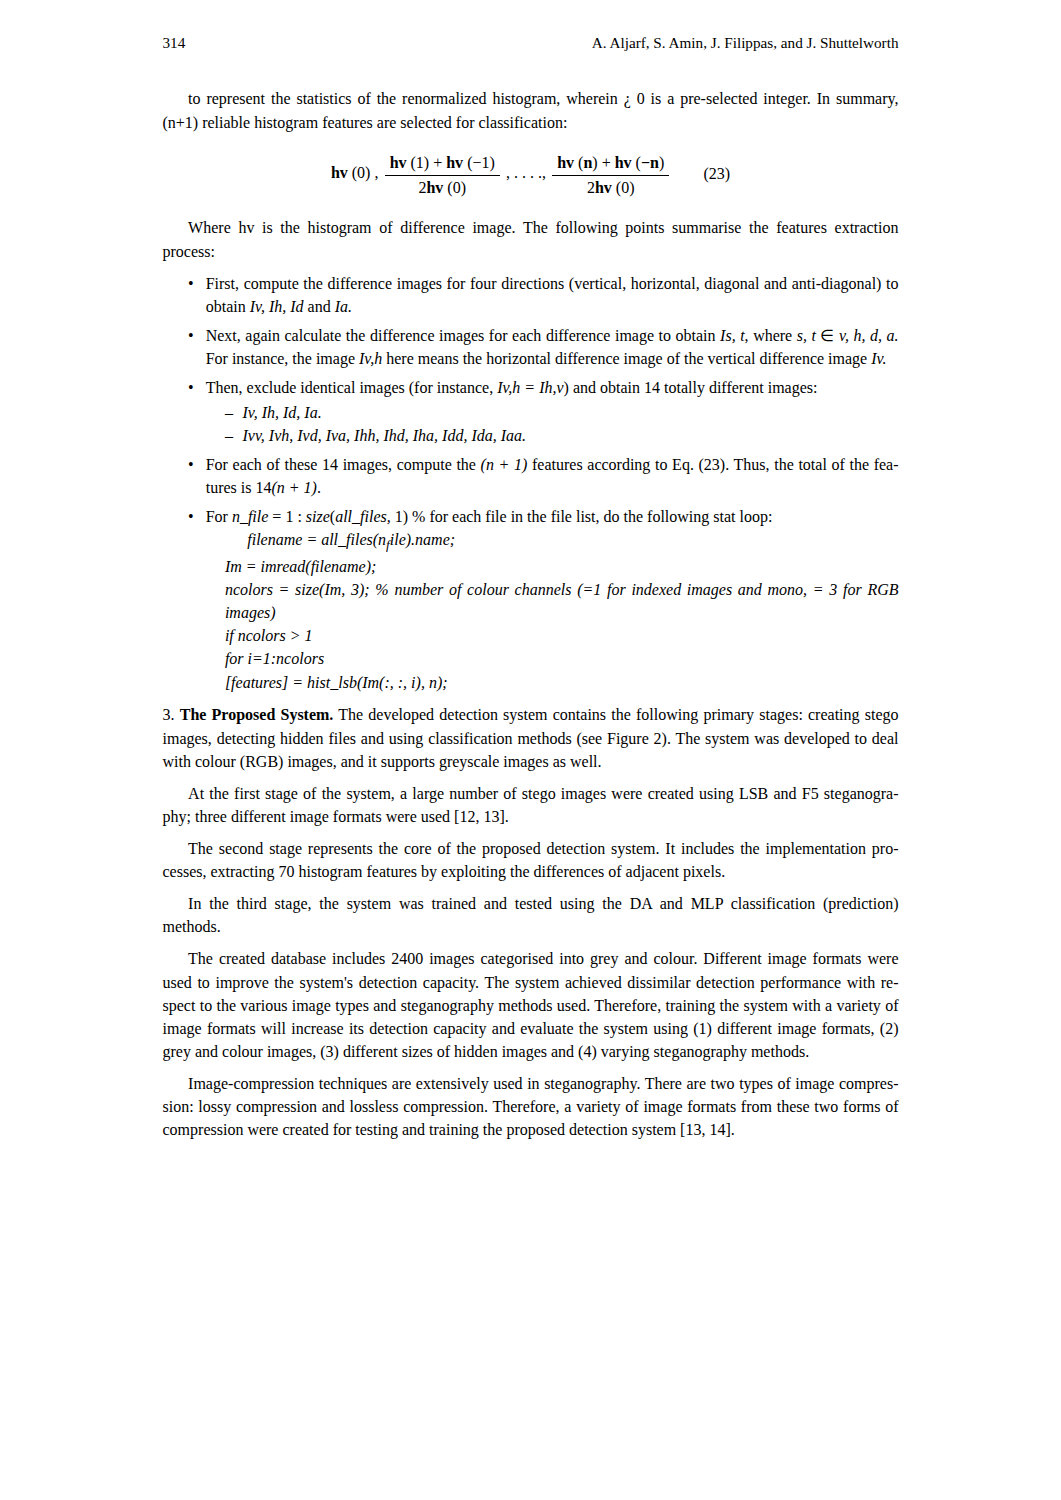314 A. Aljarf, S. Amin, J. Filippas, and J. Shuttelworth
to represent the statistics of the renormalized histogram, wherein ¿ 0 is a pre-selected integer. In summary, (n+1) reliable histogram features are selected for classification:
hv (0) , hv (1) + hv (−1) 2hv (0) , . . . ., hv (n) + hv (−n) 2hv (0) (23)
Where hv is the histogram of difference image. The following points summarise the features extraction process:
First, compute the difference images for four directions (vertical, horizontal, diagonal and anti-diagonal) to obtain Iv, Ih, Id and Ia.
Next, again calculate the difference images for each difference image to obtain Is, t, where s, t ∈ v, h, d, a. For instance, the image Iv,h here means the horizontal difference image of the vertical difference image Iv.
Then, exclude identical images (for instance, Iv,h = Ih,v) and obtain 14 totally different images:
Iv, Ih, Id, Ia.
Ivv, Ivh, Ivd, Iva, Ihh, Ihd, Iha, Idd, Ida, Iaa.
For each of these 14 images, compute the (n + 1) features according to Eq. (23). Thus, the total of the features is 14(n + 1).
For n_file = 1 : size(all_files, 1) % for each file in the file list, do the following stat loop: filename = all_files(nfile).name; Im = imread(filename); ncolors = size(Im, 3); % number of colour channels (=1 for indexed images and mono, = 3 for RGB images) if ncolors > 1 for i=1:ncolors [features] = hist_lsb(Im(:, :, i), n);
3. The Proposed System. The developed detection system contains the following primary stages: creating stego images, detecting hidden files and using classification methods (see Figure 2). The system was developed to deal with colour (RGB) images, and it supports greyscale images as well.
At the first stage of the system, a large number of stego images were created using LSB and F5 steganography; three different image formats were used [12, 13].
The second stage represents the core of the proposed detection system. It includes the implementation processes, extracting 70 histogram features by exploiting the differences of adjacent pixels.
In the third stage, the system was trained and tested using the DA and MLP classification (prediction) methods.
The created database includes 2400 images categorised into grey and colour. Different image formats were used to improve the system's detection capacity. The system achieved dissimilar detection performance with respect to the various image types and steganography methods used. Therefore, training the system with a variety of image formats will increase its detection capacity and evaluate the system using (1) different image formats, (2) grey and colour images, (3) different sizes of hidden images and (4) varying steganography methods.
Image-compression techniques are extensively used in steganography. There are two types of image compression: lossy compression and lossless compression. Therefore, a variety of image formats from these two forms of compression were created for testing and training the proposed detection system [13, 14].